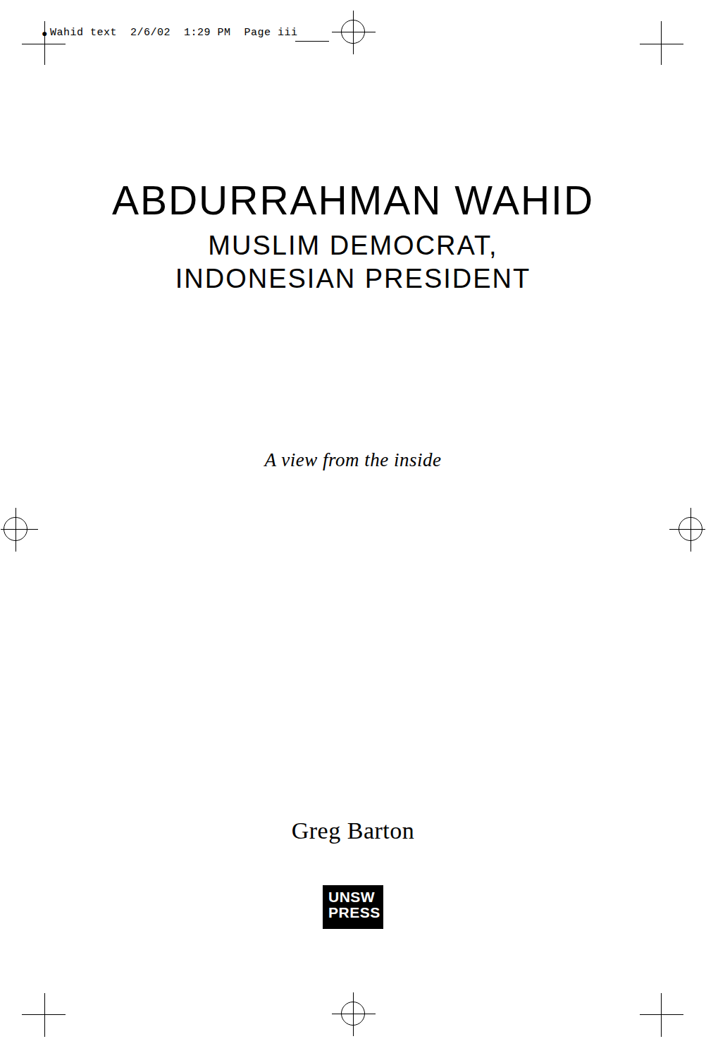●Wahid text 2/6/02 1:29 PM Page iii
Abdurrahman Wahid
Muslim Democrat,
Indonesian President
A view from the inside
Greg Barton
UNSW
PRESS